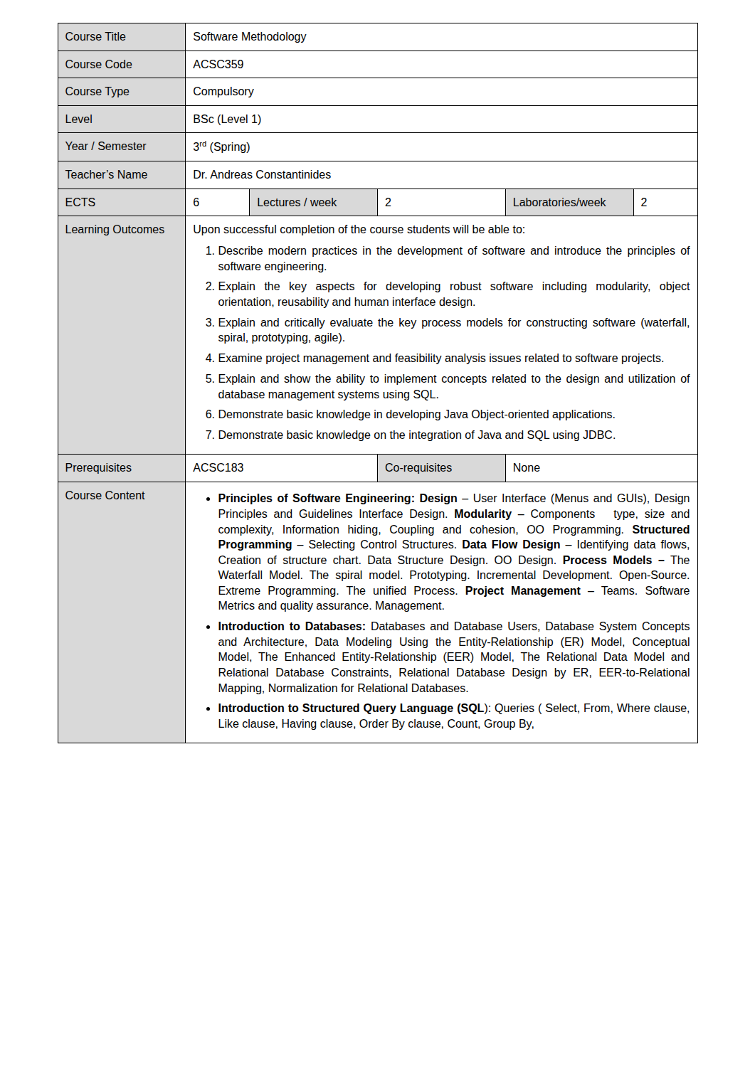| Course Title | Software Methodology |
| Course Code | ACSC359 |
| Course Type | Compulsory |
| Level | BSc (Level 1) |
| Year / Semester | 3 rd (Spring) |
| Teacher’s Name | Dr. Andreas Constantinides |
| ECTS | 6 | Lectures / week | 2 | Laboratories/week | 2 |
| Learning Outcomes | Upon successful completion of the course students will be able to: Describe modern practices in the development of software and introduce the principles of software engineering. Explain the key aspects for developing robust software including modularity, object orientation, reusability and human interface design. Explain and critically evaluate the key process models for constructing software (waterfall, spiral, prototyping, agile). Examine project management and feasibility analysis issues related to software projects. Explain and show the ability to implement concepts related to the design and utilization of database management systems using SQL. Demonstrate basic knowledge in developing Java Object-oriented applications. Demonstrate basic knowledge on the integration of Java and SQL using JDBC. |
| Prerequisites | ACSC183 | Co-requisites | None |
| Course Content | Principles of Software Engineering: Design – User Interface (Menus and GUIs), Design Principles and Guidelines Interface Design. Modularity – Components type, size and complexity, Information hiding, Coupling and cohesion, OO Programming. Structured Programming – Selecting Control Structures. Data Flow Design – Identifying data flows, Creation of structure chart. Data Structure Design. OO Design. Process Models – The Waterfall Model. The spiral model. Prototyping. Incremental Development. Open-Source. Extreme Programming. The unified Process. Project Management – Teams. Software Metrics and quality assurance. Management. Introduction to Databases: Databases and Database Users, Database System Concepts and Architecture, Data Modeling Using the Entity-Relationship (ER) Model, Conceptual Model, The Enhanced Entity-Relationship (EER) Model, The Relational Data Model and Relational Database Constraints, Relational Database Design by ER, EER-to-Relational Mapping, Normalization for Relational Databases. Introduction to Structured Query Language (SQL ): Queries ( Select, From, Where clause, Like clause, Having clause, Order By clause, Count, Group By, |